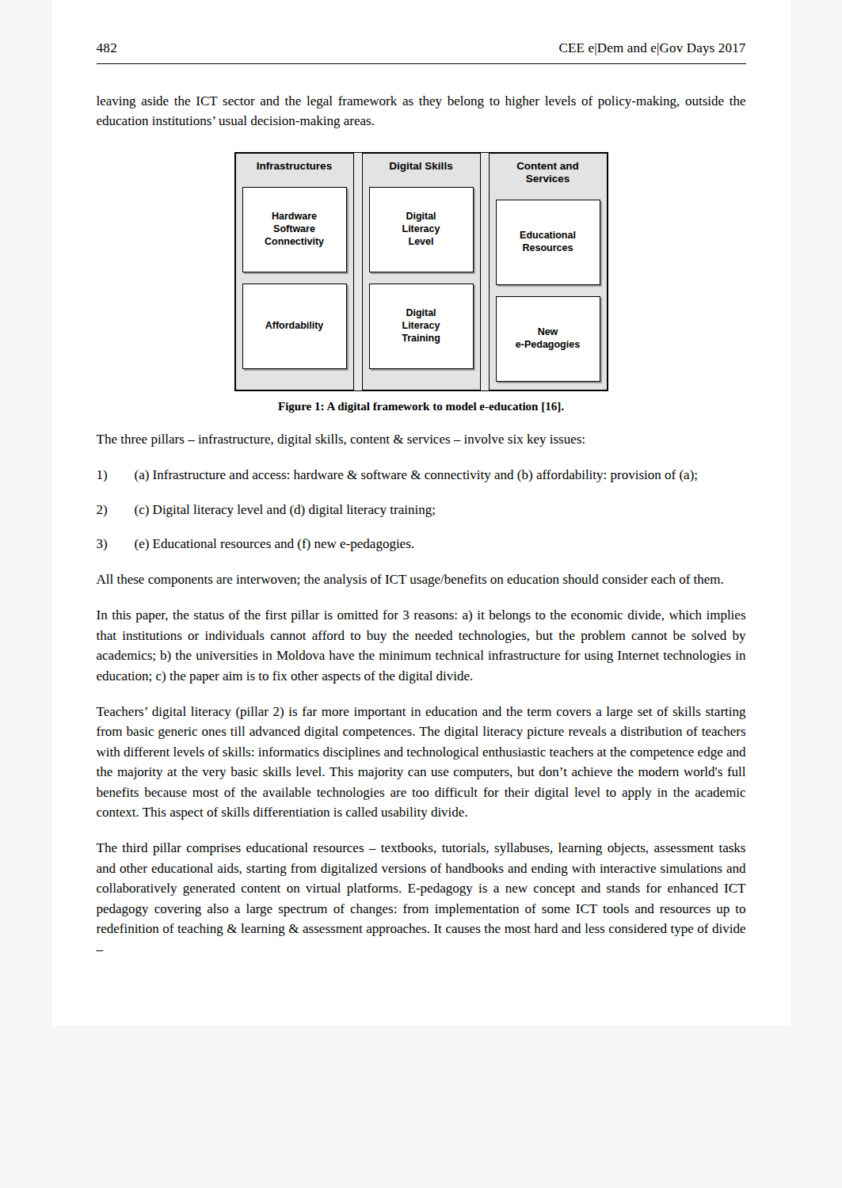482 CEE e|Dem and e|Gov Days 2017
leaving aside the ICT sector and the legal framework as they belong to higher levels of policy-making, outside the education institutions’ usual decision-making areas.
Infrastructures
Hardware
Software
Connectivity
Affordability
Digital Skills
Digital
Literacy
Level
Digital
Literacy
Training
Content and
Services
Educational
Resources
New
e-Pedagogies
Figure 1: A digital framework to model e-education [16].
The three pillars – infrastructure, digital skills, content & services – involve six key issues:
1)(a) Infrastructure and access: hardware & software & connectivity and (b) affordability: provision of (a);
2)(c) Digital literacy level and (d) digital literacy training;
3)(e) Educational resources and (f) new e-pedagogies.
All these components are interwoven; the analysis of ICT usage/benefits on education should consider each of them.
In this paper, the status of the first pillar is omitted for 3 reasons: a) it belongs to the economic divide, which implies that institutions or individuals cannot afford to buy the needed technologies, but the problem cannot be solved by academics; b) the universities in Moldova have the minimum technical infrastructure for using Internet technologies in education; c) the paper aim is to fix other aspects of the digital divide.
Teachers’ digital literacy (pillar 2) is far more important in education and the term covers a large set of skills starting from basic generic ones till advanced digital competences. The digital literacy picture reveals a distribution of teachers with different levels of skills: informatics disciplines and technological enthusiastic teachers at the competence edge and the majority at the very basic skills level. This majority can use computers, but don’t achieve the modern world's full benefits because most of the available technologies are too difficult for their digital level to apply in the academic context. This aspect of skills differentiation is called usability divide.
The third pillar comprises educational resources – textbooks, tutorials, syllabuses, learning objects, assessment tasks and other educational aids, starting from digitalized versions of handbooks and ending with interactive simulations and collaboratively generated content on virtual platforms. E-pedagogy is a new concept and stands for enhanced ICT pedagogy covering also a large spectrum of changes: from implementation of some ICT tools and resources up to redefinition of teaching & learning & assessment approaches. It causes the most hard and less considered type of divide –